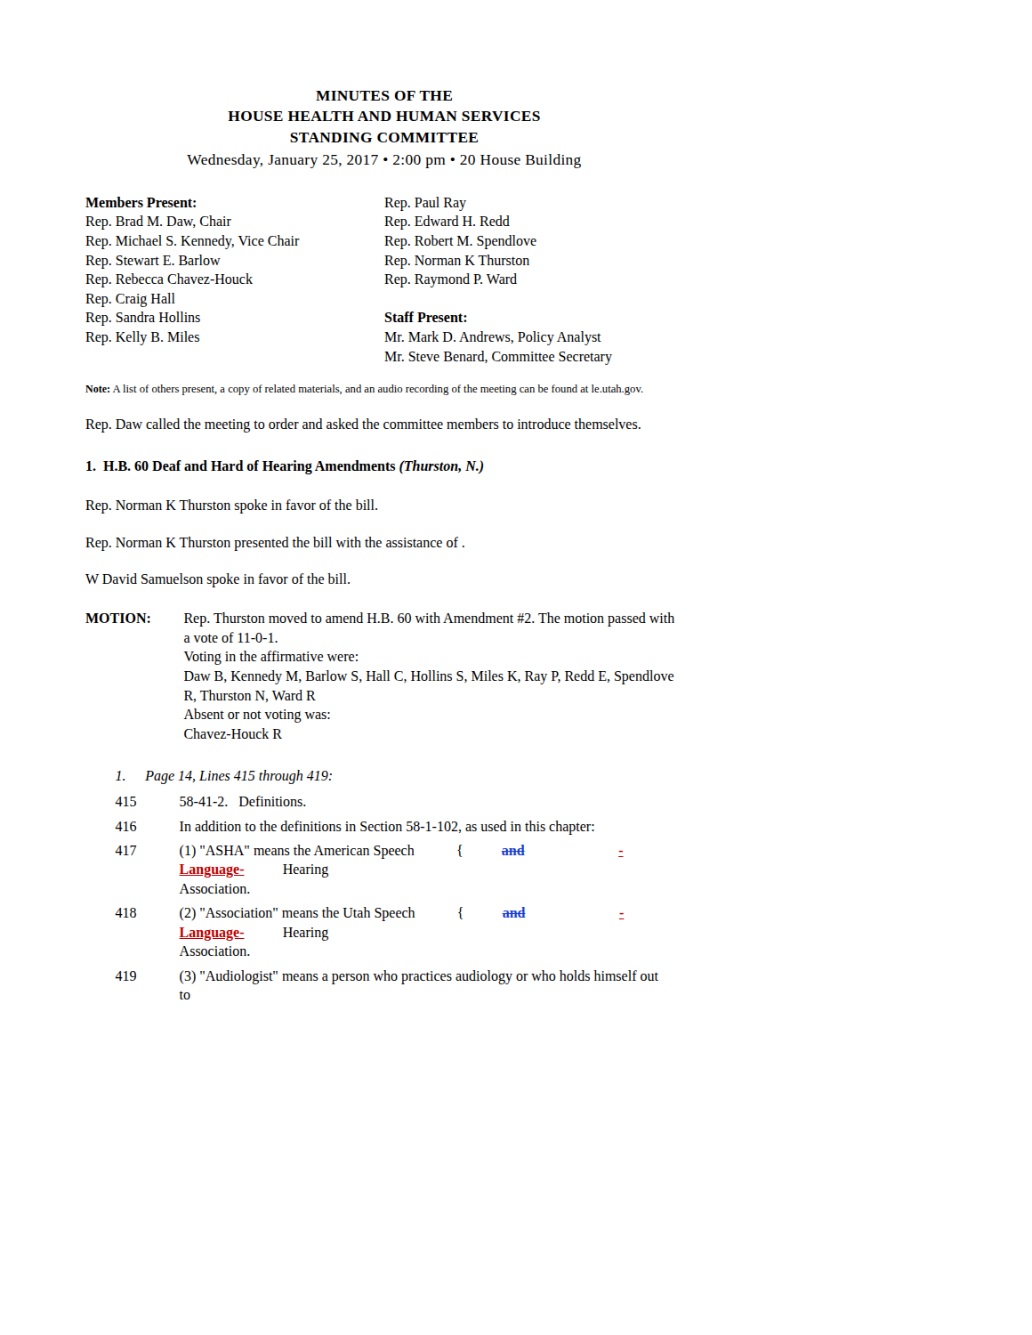MINUTES OF THE
HOUSE HEALTH AND HUMAN SERVICES
STANDING COMMITTEE
Wednesday, January 25, 2017 • 2:00 pm • 20 House Building
| Members Present: Rep. Brad M. Daw, Chair Rep. Michael S. Kennedy, Vice Chair Rep. Stewart E. Barlow Rep. Rebecca Chavez-Houck Rep. Craig Hall Rep. Sandra Hollins Rep. Kelly B. Miles | Rep. Paul Ray Rep. Edward H. Redd Rep. Robert M. Spendlove Rep. Norman K Thurston Rep. Raymond P. Ward Staff Present: Mr. Mark D. Andrews, Policy Analyst Mr. Steve Benard, Committee Secretary |
Note: A list of others present, a copy of related materials, and an audio recording of the meeting can be found at le.utah.gov.
Rep. Daw called the meeting to order and asked the committee members to introduce themselves.
1. H.B. 60 Deaf and Hard of Hearing Amendments (Thurston, N.)
Rep. Norman K Thurston spoke in favor of the bill.
Rep. Norman K Thurston presented the bill with the assistance of .
W David Samuelson spoke in favor of the bill.
MOTION:
Rep. Thurston moved to amend H.B. 60 with Amendment #2. The motion passed with a vote of 11-0-1.
Voting in the affirmative were:
Daw B, Kennedy M, Barlow S, Hall C, Hollins S, Miles K, Ray P, Redd E, Spendlove R, Thurston N, Ward R
Absent or not voting was:
Chavez-Houck R
1. Page 14, Lines 415 through 419:
| 415 | 58-41-2. Definitions. |
| 416 | In addition to the definitions in Section 58-1-102, as used in this chapter: |
| 417 | (1) "ASHA" means the American Speech { and -Language- Hearing Association. |
| 418 | (2) "Association" means the Utah Speech { and -Language- Hearing Association. |
| 419 | (3) "Audiologist" means a person who practices audiology or who holds himself out to |